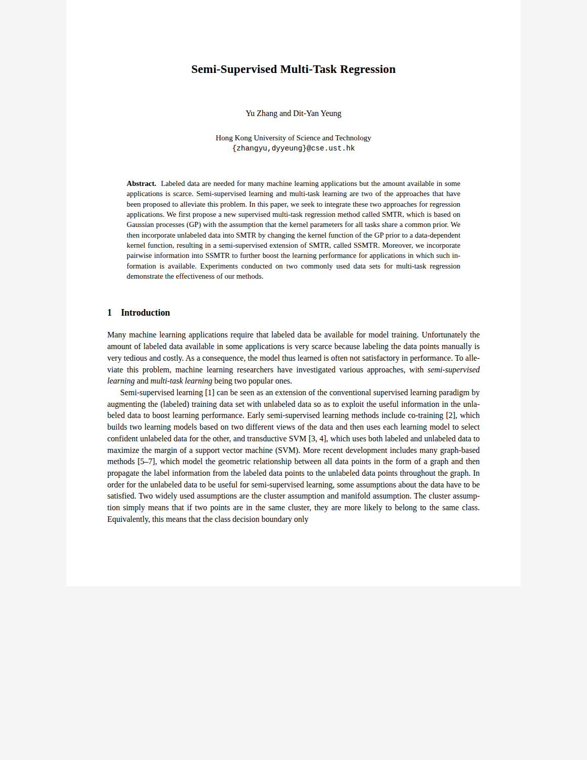Semi-Supervised Multi-Task Regression
Yu Zhang and Dit-Yan Yeung
Hong Kong University of Science and Technology
{zhangyu,dyyeung}@cse.ust.hk
Abstract. Labeled data are needed for many machine learning applications but the amount available in some applications is scarce. Semi-supervised learning and multi-task learning are two of the approaches that have been proposed to alleviate this problem. In this paper, we seek to integrate these two approaches for regression applications. We first propose a new supervised multi-task regression method called SMTR, which is based on Gaussian processes (GP) with the assumption that the kernel parameters for all tasks share a common prior. We then incorporate unlabeled data into SMTR by changing the kernel function of the GP prior to a data-dependent kernel function, resulting in a semi-supervised extension of SMTR, called SSMTR. Moreover, we incorporate pairwise information into SSMTR to further boost the learning performance for applications in which such information is available. Experiments conducted on two commonly used data sets for multi-task regression demonstrate the effectiveness of our methods.
1 Introduction
Many machine learning applications require that labeled data be available for model training. Unfortunately the amount of labeled data available in some applications is very scarce because labeling the data points manually is very tedious and costly. As a consequence, the model thus learned is often not satisfactory in performance. To alleviate this problem, machine learning researchers have investigated various approaches, with semi-supervised learning and multi-task learning being two popular ones.
Semi-supervised learning [1] can be seen as an extension of the conventional supervised learning paradigm by augmenting the (labeled) training data set with unlabeled data so as to exploit the useful information in the unlabeled data to boost learning performance. Early semi-supervised learning methods include co-training [2], which builds two learning models based on two different views of the data and then uses each learning model to select confident unlabeled data for the other, and transductive SVM [3, 4], which uses both labeled and unlabeled data to maximize the margin of a support vector machine (SVM). More recent development includes many graph-based methods [5–7], which model the geometric relationship between all data points in the form of a graph and then propagate the label information from the labeled data points to the unlabeled data points throughout the graph. In order for the unlabeled data to be useful for semi-supervised learning, some assumptions about the data have to be satisfied. Two widely used assumptions are the cluster assumption and manifold assumption. The cluster assumption simply means that if two points are in the same cluster, they are more likely to belong to the same class. Equivalently, this means that the class decision boundary only